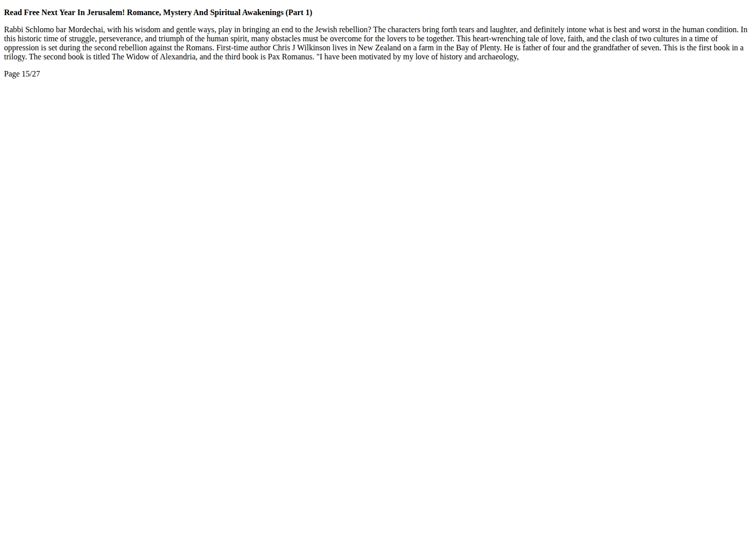Read Free Next Year In Jerusalem! Romance, Mystery And Spiritual Awakenings (Part 1)
Rabbi Schlomo bar Mordechai, with his wisdom and gentle ways, play in bringing an end to the Jewish rebellion? The characters bring forth tears and laughter, and definitely intone what is best and worst in the human condition. In this historic time of struggle, perseverance, and triumph of the human spirit, many obstacles must be overcome for the lovers to be together. This heart-wrenching tale of love, faith, and the clash of two cultures in a time of oppression is set during the second rebellion against the Romans. First-time author Chris J Wilkinson lives in New Zealand on a farm in the Bay of Plenty. He is father of four and the grandfather of seven. This is the first book in a trilogy. The second book is titled The Widow of Alexandria, and the third book is Pax Romanus. "I have been motivated by my love of history and archaeology,
Page 15/27